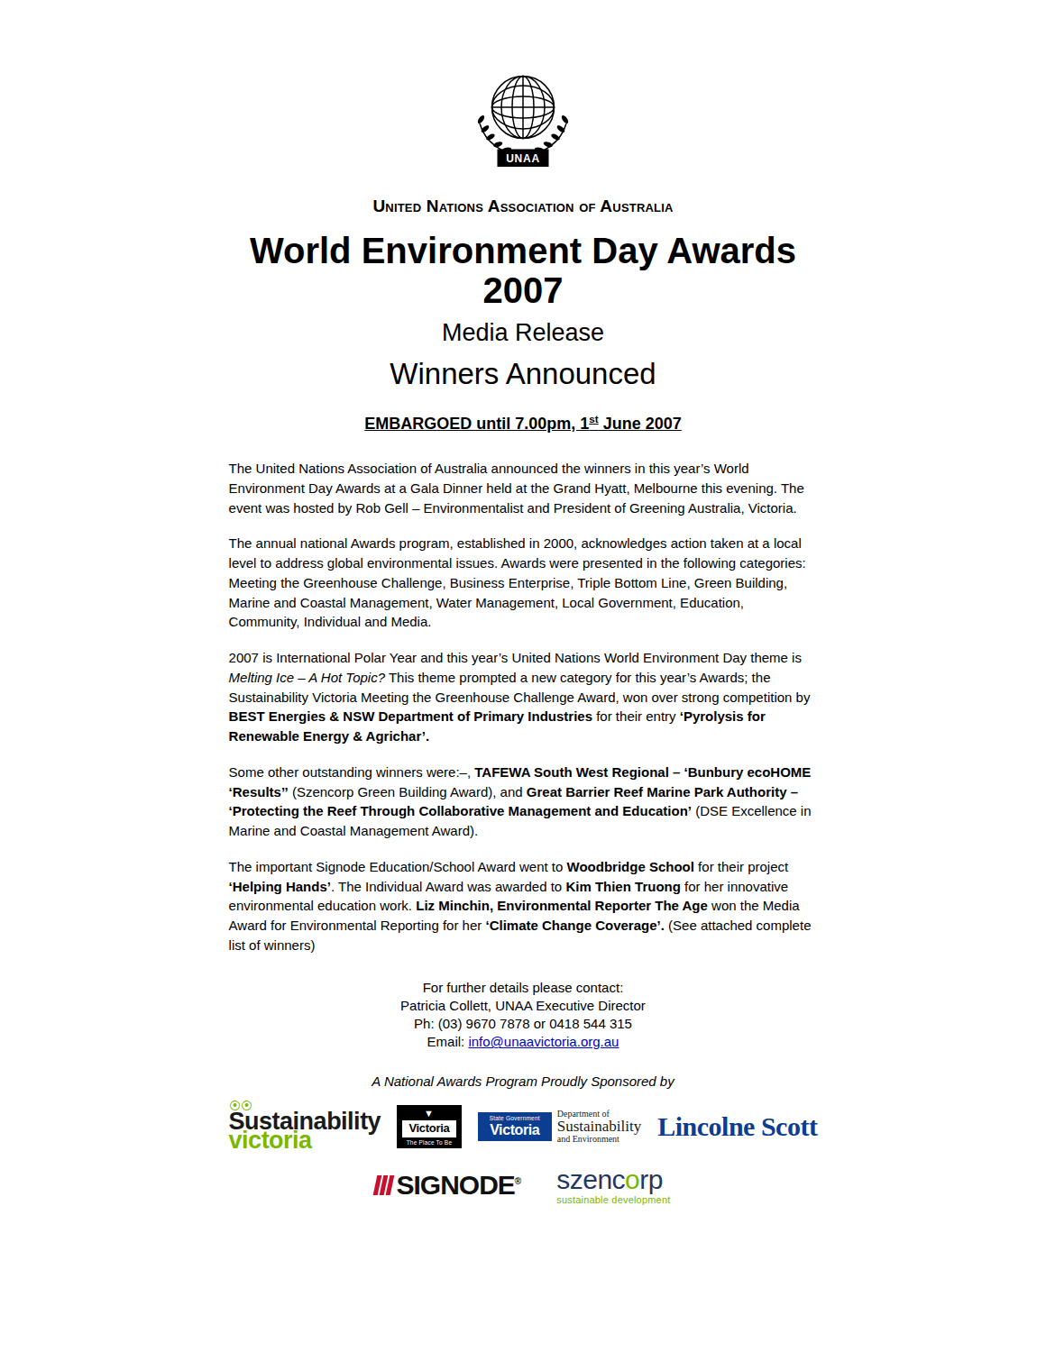UNAA
United Nations Association of Australia
World Environment Day Awards 2007
Media Release
Winners Announced
EMBARGOED until 7.00pm, 1st June 2007
The United Nations Association of Australia announced the winners in this year’s World Environment Day Awards at a Gala Dinner held at the Grand Hyatt, Melbourne this evening. The event was hosted by Rob Gell – Environmentalist and President of Greening Australia, Victoria.
The annual national Awards program, established in 2000, acknowledges action taken at a local level to address global environmental issues. Awards were presented in the following categories: Meeting the Greenhouse Challenge, Business Enterprise, Triple Bottom Line, Green Building, Marine and Coastal Management, Water Management, Local Government, Education, Community, Individual and Media.
2007 is International Polar Year and this year’s United Nations World Environment Day theme is Melting Ice – A Hot Topic? This theme prompted a new category for this year’s Awards; the Sustainability Victoria Meeting the Greenhouse Challenge Award, won over strong competition by BEST Energies & NSW Department of Primary Industries for their entry ‘Pyrolysis for Renewable Energy & Agrichar’.
Some other outstanding winners were:–, TAFEWA South West Regional – ‘Bunbury ecoHOME ‘Results’’ (Szencorp Green Building Award), and Great Barrier Reef Marine Park Authority – ‘Protecting the Reef Through Collaborative Management and Education’ (DSE Excellence in Marine and Coastal Management Award).
The important Signode Education/School Award went to Woodbridge School for their project ‘Helping Hands’. The Individual Award was awarded to Kim Thien Truong for her innovative environmental education work. Liz Minchin, Environmental Reporter The Age won the Media Award for Environmental Reporting for her ‘Climate Change Coverage’. (See attached complete list of winners)
For further details please contact:
Patricia Collett, UNAA Executive Director
Ph: (03) 9670 7878 or 0418 544 315
Email: info@unaavictoria.org.au
A National Awards Program Proudly Sponsored by
⦿⦿
Sustainability
victoria
▼
Victoria
The Place To Be
State Government
Victoria
Department of
Sustainability
and Environment
Lincolne Scott
SIGNODE®
szencorp
sustainable development